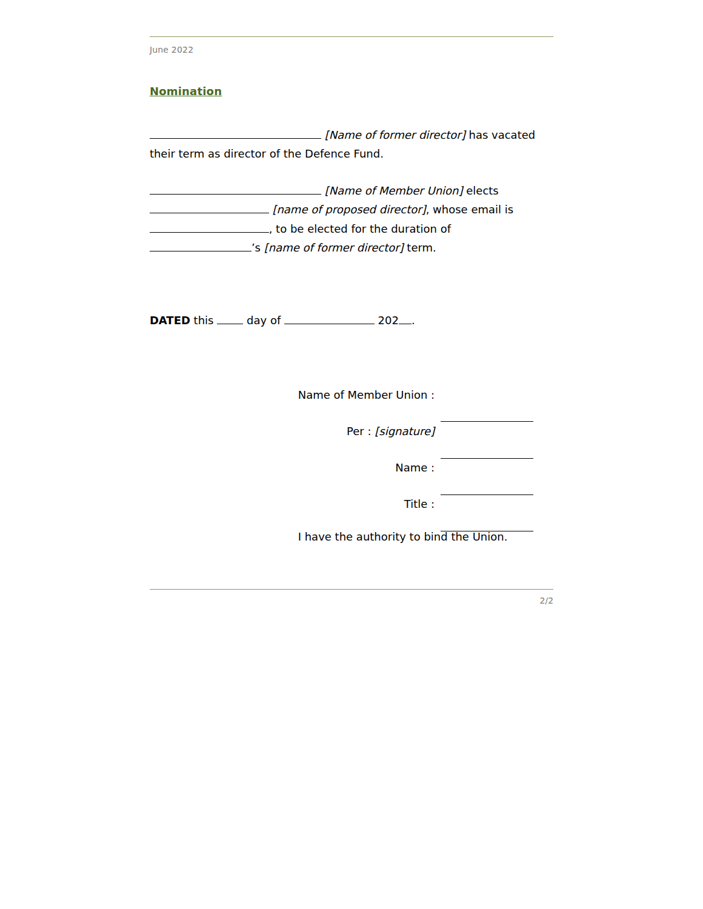June 2022
Nomination
[Name of former director] has vacated their term as director of the Defence Fund.
[Name of Member Union] elects [name of proposed director], whose email is , to be elected for the duration of ’s [name of former director] term.
DATED this day of 202 .
| Name of Member Union : | |
| Per : [signature] | |
| Name : | |
| Title : | |
I have the authority to bind the Union.
2/2